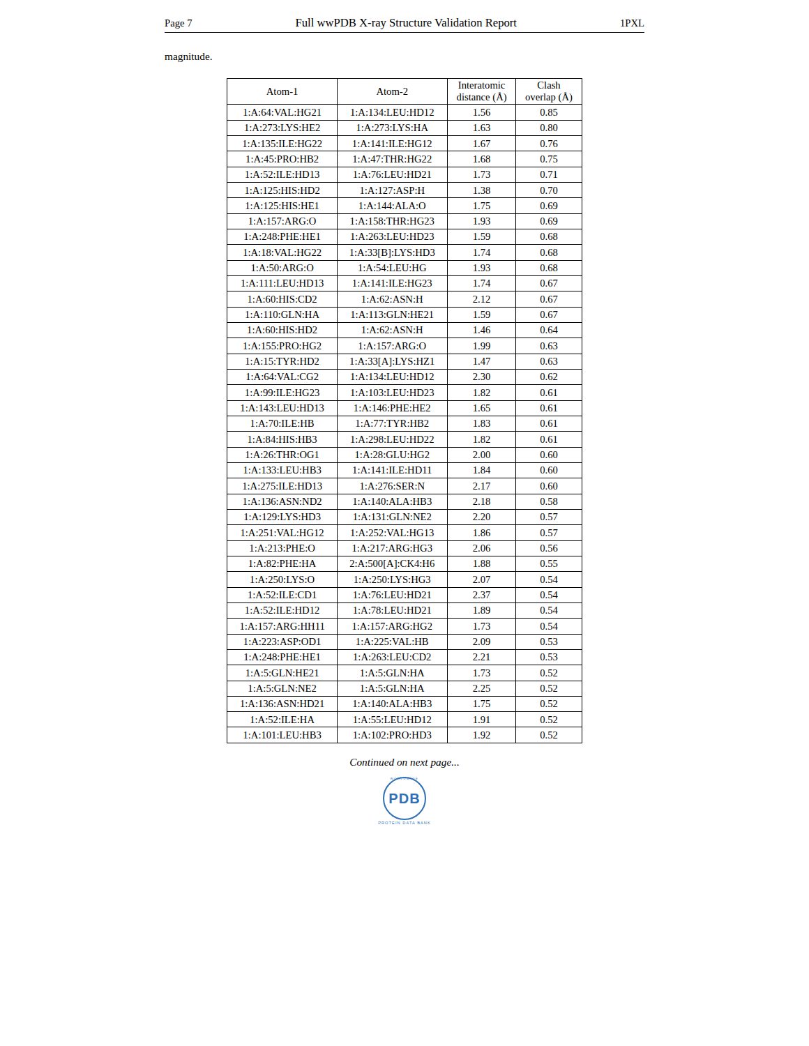Page 7
Full wwPDB X-ray Structure Validation Report
1PXL
magnitude.
Close contacts / clashes
| Atom-1 | Atom-2 | Interatomic distance (Å) | Clash overlap (Å) |
| --- | --- | --- | --- |
| 1:A:64:VAL:HG21 | 1:A:134:LEU:HD12 | 1.56 | 0.85 |
| 1:A:273:LYS:HE2 | 1:A:273:LYS:HA | 1.63 | 0.80 |
| 1:A:135:ILE:HG22 | 1:A:141:ILE:HG12 | 1.67 | 0.76 |
| 1:A:45:PRO:HB2 | 1:A:47:THR:HG22 | 1.68 | 0.75 |
| 1:A:52:ILE:HD13 | 1:A:76:LEU:HD21 | 1.73 | 0.71 |
| 1:A:125:HIS:HD2 | 1:A:127:ASP:H | 1.38 | 0.70 |
| 1:A:125:HIS:HE1 | 1:A:144:ALA:O | 1.75 | 0.69 |
| 1:A:157:ARG:O | 1:A:158:THR:HG23 | 1.93 | 0.69 |
| 1:A:248:PHE:HE1 | 1:A:263:LEU:HD23 | 1.59 | 0.68 |
| 1:A:18:VAL:HG22 | 1:A:33[B]:LYS:HD3 | 1.74 | 0.68 |
| 1:A:50:ARG:O | 1:A:54:LEU:HG | 1.93 | 0.68 |
| 1:A:111:LEU:HD13 | 1:A:141:ILE:HG23 | 1.74 | 0.67 |
| 1:A:60:HIS:CD2 | 1:A:62:ASN:H | 2.12 | 0.67 |
| 1:A:110:GLN:HA | 1:A:113:GLN:HE21 | 1.59 | 0.67 |
| 1:A:60:HIS:HD2 | 1:A:62:ASN:H | 1.46 | 0.64 |
| 1:A:155:PRO:HG2 | 1:A:157:ARG:O | 1.99 | 0.63 |
| 1:A:15:TYR:HD2 | 1:A:33[A]:LYS:HZ1 | 1.47 | 0.63 |
| 1:A:64:VAL:CG2 | 1:A:134:LEU:HD12 | 2.30 | 0.62 |
| 1:A:99:ILE:HG23 | 1:A:103:LEU:HD23 | 1.82 | 0.61 |
| 1:A:143:LEU:HD13 | 1:A:146:PHE:HE2 | 1.65 | 0.61 |
| 1:A:70:ILE:HB | 1:A:77:TYR:HB2 | 1.83 | 0.61 |
| 1:A:84:HIS:HB3 | 1:A:298:LEU:HD22 | 1.82 | 0.61 |
| 1:A:26:THR:OG1 | 1:A:28:GLU:HG2 | 2.00 | 0.60 |
| 1:A:133:LEU:HB3 | 1:A:141:ILE:HD11 | 1.84 | 0.60 |
| 1:A:275:ILE:HD13 | 1:A:276:SER:N | 2.17 | 0.60 |
| 1:A:136:ASN:ND2 | 1:A:140:ALA:HB3 | 2.18 | 0.58 |
| 1:A:129:LYS:HD3 | 1:A:131:GLN:NE2 | 2.20 | 0.57 |
| 1:A:251:VAL:HG12 | 1:A:252:VAL:HG13 | 1.86 | 0.57 |
| 1:A:213:PHE:O | 1:A:217:ARG:HG3 | 2.06 | 0.56 |
| 1:A:82:PHE:HA | 2:A:500[A]:CK4:H6 | 1.88 | 0.55 |
| 1:A:250:LYS:O | 1:A:250:LYS:HG3 | 2.07 | 0.54 |
| 1:A:52:ILE:CD1 | 1:A:76:LEU:HD21 | 2.37 | 0.54 |
| 1:A:52:ILE:HD12 | 1:A:78:LEU:HD21 | 1.89 | 0.54 |
| 1:A:157:ARG:HH11 | 1:A:157:ARG:HG2 | 1.73 | 0.54 |
| 1:A:223:ASP:OD1 | 1:A:225:VAL:HB | 2.09 | 0.53 |
| 1:A:248:PHE:HE1 | 1:A:263:LEU:CD2 | 2.21 | 0.53 |
| 1:A:5:GLN:HE21 | 1:A:5:GLN:HA | 1.73 | 0.52 |
| 1:A:5:GLN:NE2 | 1:A:5:GLN:HA | 2.25 | 0.52 |
| 1:A:136:ASN:HD21 | 1:A:140:ALA:HB3 | 1.75 | 0.52 |
| 1:A:52:ILE:HA | 1:A:55:LEU:HD12 | 1.91 | 0.52 |
| 1:A:101:LEU:HB3 | 1:A:102:PRO:HD3 | 1.92 | 0.52 |
Continued on next page...
PDB
Protein Data Bank